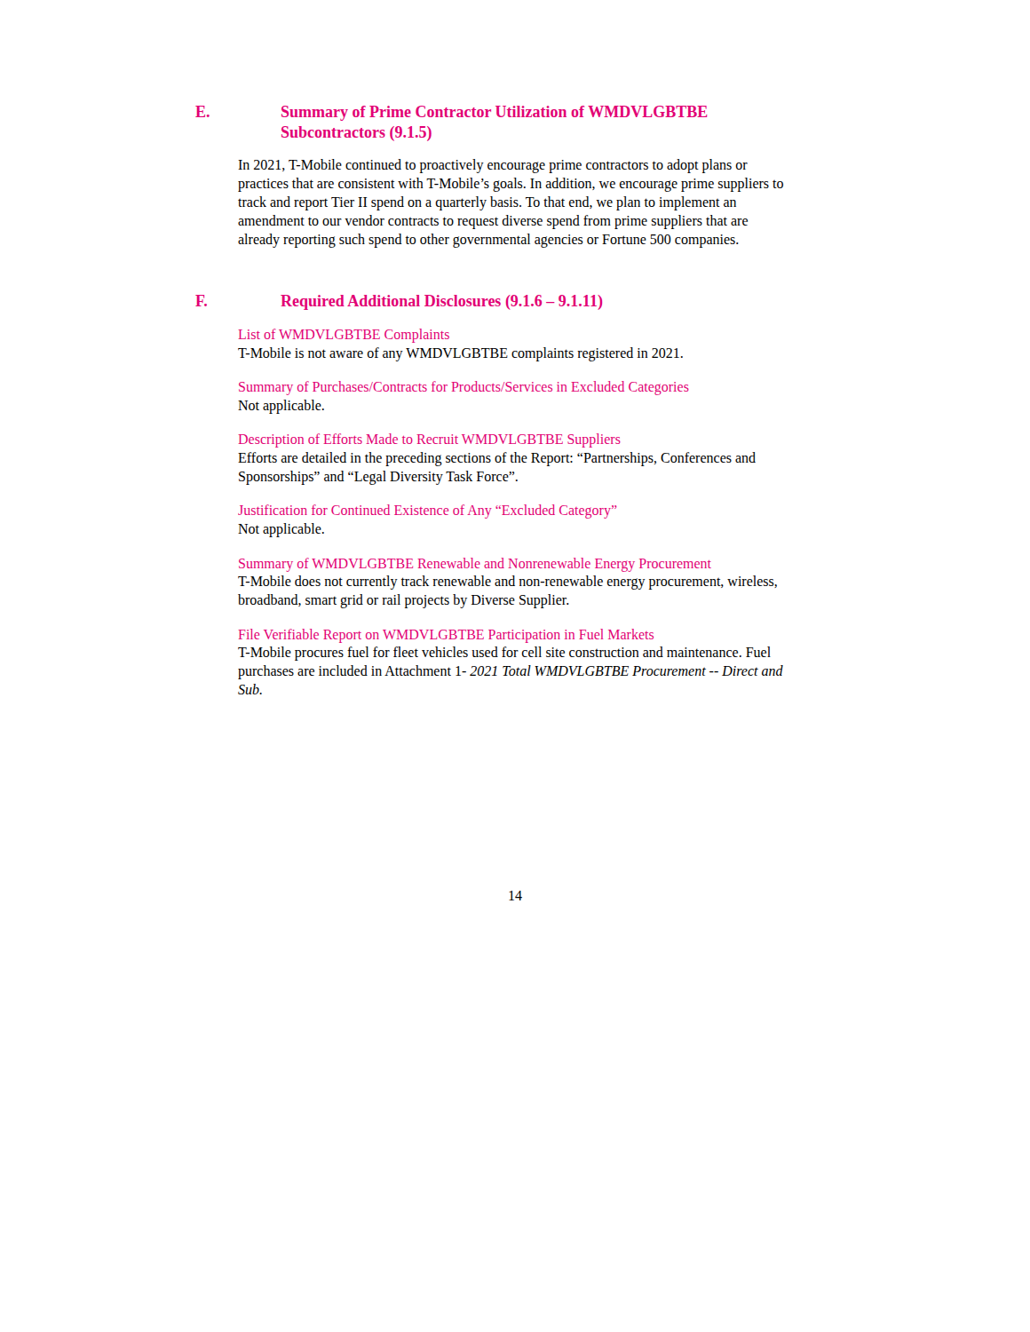E. Summary of Prime Contractor Utilization of WMDVLGBTBE Subcontractors (9.1.5)
In 2021, T-Mobile continued to proactively encourage prime contractors to adopt plans or practices that are consistent with T-Mobile’s goals. In addition, we encourage prime suppliers to track and report Tier II spend on a quarterly basis. To that end, we plan to implement an amendment to our vendor contracts to request diverse spend from prime suppliers that are already reporting such spend to other governmental agencies or Fortune 500 companies.
F. Required Additional Disclosures (9.1.6 – 9.1.11)
List of WMDVLGBTBE Complaints
T-Mobile is not aware of any WMDVLGBTBE complaints registered in 2021.
Summary of Purchases/Contracts for Products/Services in Excluded Categories
Not applicable.
Description of Efforts Made to Recruit WMDVLGBTBE Suppliers
Efforts are detailed in the preceding sections of the Report: “Partnerships, Conferences and Sponsorships” and “Legal Diversity Task Force”.
Justification for Continued Existence of Any “Excluded Category”
Not applicable.
Summary of WMDVLGBTBE Renewable and Nonrenewable Energy Procurement
T-Mobile does not currently track renewable and non-renewable energy procurement, wireless, broadband, smart grid or rail projects by Diverse Supplier.
File Verifiable Report on WMDVLGBTBE Participation in Fuel Markets
T-Mobile procures fuel for fleet vehicles used for cell site construction and maintenance. Fuel purchases are included in Attachment 1- 2021 Total WMDVLGBTBE Procurement -- Direct and Sub.
14